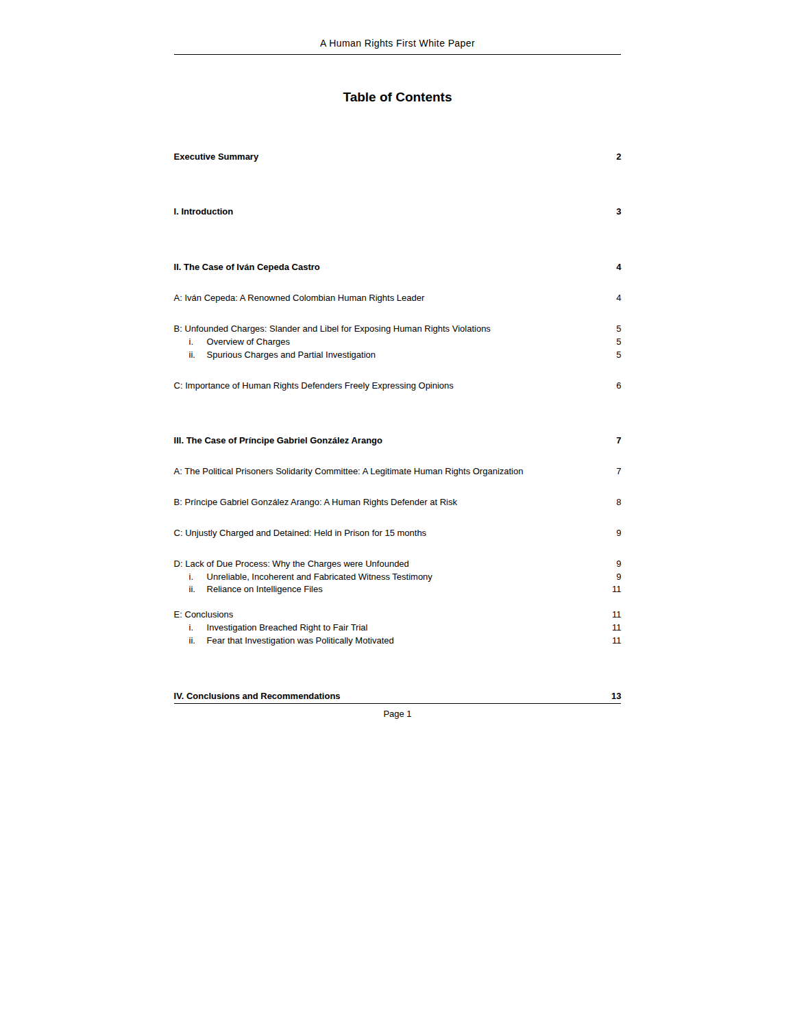A Human Rights First White Paper
Table of Contents
Executive Summary 2
I. Introduction 3
II. The Case of Iván Cepeda Castro 4
A: Iván Cepeda: A Renowned Colombian Human Rights Leader 4
B: Unfounded Charges: Slander and Libel for Exposing Human Rights Violations
i. Overview of Charges
ii. Spurious Charges and Partial Investigation
5
5
5
C: Importance of Human Rights Defenders Freely Expressing Opinions 6
III. The Case of Príncipe Gabriel González Arango 7
A: The Political Prisoners Solidarity Committee: A Legitimate Human Rights Organization 7
B: Príncipe Gabriel González Arango: A Human Rights Defender at Risk 8
C: Unjustly Charged and Detained: Held in Prison for 15 months 9
D: Lack of Due Process: Why the Charges were Unfounded
i. Unreliable, Incoherent and Fabricated Witness Testimony
ii. Reliance on Intelligence Files
9
9
11
E: Conclusions
i. Investigation Breached Right to Fair Trial
ii. Fear that Investigation was Politically Motivated
11
11
11
IV. Conclusions and Recommendations 13
Page 1